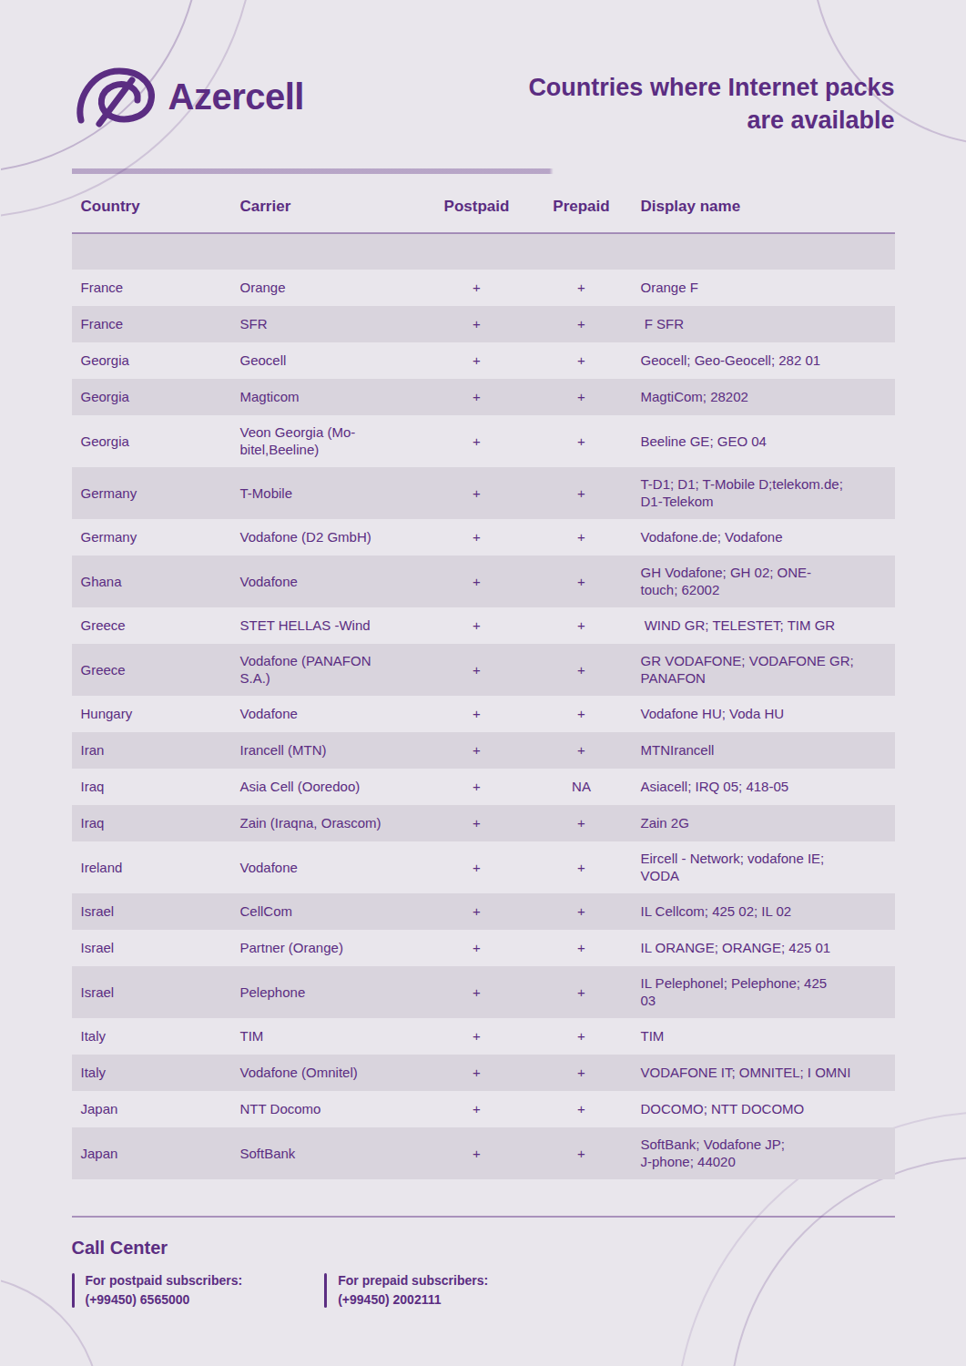Azercell
Countries where Internet packs
are available
| Country | Carrier | Postpaid | Prepaid | Display name |
| --- | --- | --- | --- | --- |
| France | Orange | + | + | Orange F |
| France | SFR | + | + | F SFR |
| Georgia | Geocell | + | + | Geocell; Geo-Geocell; 282 01 |
| Georgia | Magticom | + | + | MagtiCom; 28202 |
| Georgia | Veon Georgia (Mo- bitel,Beeline) | + | + | Beeline GE; GEO 04 |
| Germany | T-Mobile | + | + | T-D1; D1; T-Mobile D;telekom.de; D1-Telekom |
| Germany | Vodafone (D2 GmbH) | + | + | Vodafone.de; Vodafone |
| Ghana | Vodafone | + | + | GH Vodafone; GH 02; ONE- touch; 62002 |
| Greece | STET HELLAS -Wind | + | + | WIND GR; TELESTET; TIM GR |
| Greece | Vodafone (PANAFON S.A.) | + | + | GR VODAFONE; VODAFONE GR; PANAFON |
| Hungary | Vodafone | + | + | Vodafone HU; Voda HU |
| Iran | Irancell (MTN) | + | + | MTNIrancell |
| Iraq | Asia Cell (Ooredoo) | + | NA | Asiacell; IRQ 05; 418-05 |
| Iraq | Zain (Iraqna, Orascom) | + | + | Zain 2G |
| Ireland | Vodafone | + | + | Eircell - Network; vodafone IE; VODA |
| Israel | CellCom | + | + | IL Cellcom; 425 02; IL 02 |
| Israel | Partner (Orange) | + | + | IL ORANGE; ORANGE; 425 01 |
| Israel | Pelephone | + | + | IL Pelephonel; Pelephone; 425 03 |
| Italy | TIM | + | + | TIM |
| Italy | Vodafone (Omnitel) | + | + | VODAFONE IT; OMNITEL; I OMNI |
| Japan | NTT Docomo | + | + | DOCOMO; NTT DOCOMO |
| Japan | SoftBank | + | + | SoftBank; Vodafone JP; J-phone; 44020 |
Call Center
For postpaid subscribers:
(+99450) 6565000
For prepaid subscribers:
(+99450) 2002111